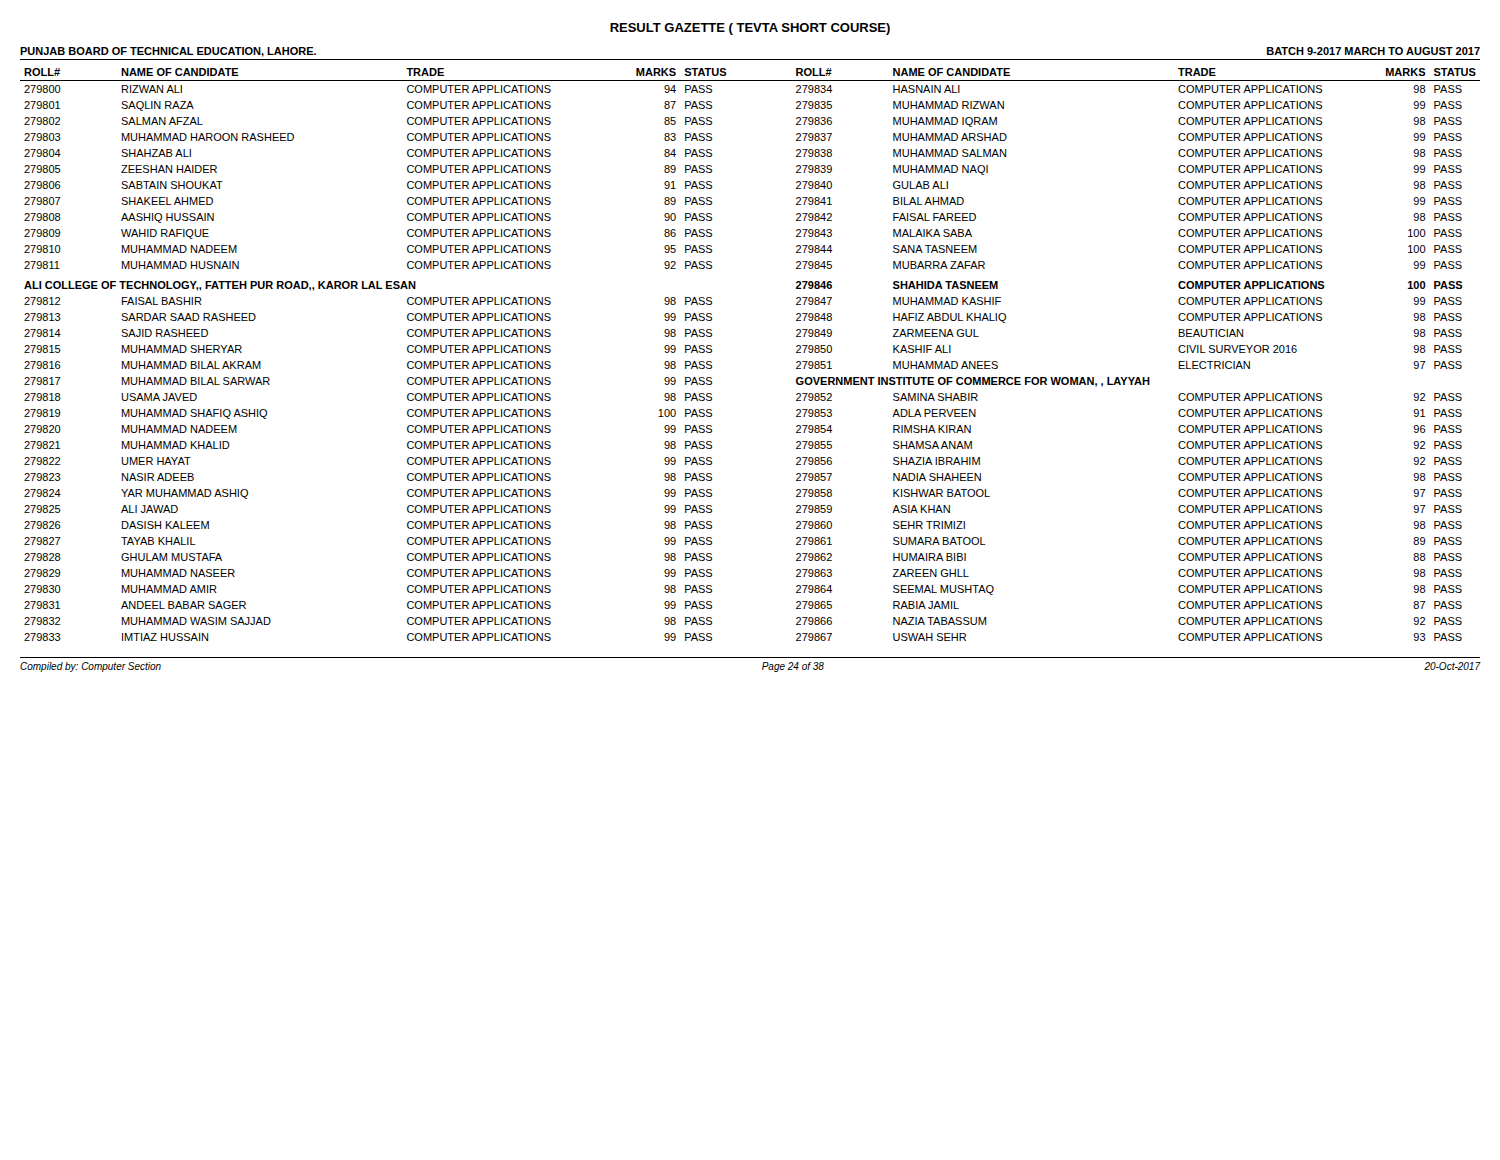RESULT GAZETTE ( TEVTA SHORT COURSE)
PUNJAB BOARD OF TECHNICAL EDUCATION, LAHORE. BATCH 9-2017 MARCH TO AUGUST 2017
| ROLL# | NAME OF CANDIDATE | TRADE | MARKS | STATUS | | ROLL# | NAME OF CANDIDATE | TRADE | MARKS | STATUS |
| --- | --- | --- | --- | --- | --- | --- | --- | --- | --- | --- |
| 279800 | RIZWAN ALI | COMPUTER APPLICATIONS | 94 | PASS | | 279834 | HASNAIN ALI | COMPUTER APPLICATIONS | 98 | PASS |
| 279801 | SAQLIN RAZA | COMPUTER APPLICATIONS | 87 | PASS | | 279835 | MUHAMMAD RIZWAN | COMPUTER APPLICATIONS | 99 | PASS |
| 279802 | SALMAN AFZAL | COMPUTER APPLICATIONS | 85 | PASS | | 279836 | MUHAMMAD IQRAM | COMPUTER APPLICATIONS | 98 | PASS |
| 279803 | MUHAMMAD HAROON RASHEED | COMPUTER APPLICATIONS | 83 | PASS | | 279837 | MUHAMMAD ARSHAD | COMPUTER APPLICATIONS | 99 | PASS |
| 279804 | SHAHZAB ALI | COMPUTER APPLICATIONS | 84 | PASS | | 279838 | MUHAMMAD SALMAN | COMPUTER APPLICATIONS | 98 | PASS |
| 279805 | ZEESHAN HAIDER | COMPUTER APPLICATIONS | 89 | PASS | | 279839 | MUHAMMAD NAQI | COMPUTER APPLICATIONS | 99 | PASS |
| 279806 | SABTAIN SHOUKAT | COMPUTER APPLICATIONS | 91 | PASS | | 279840 | GULAB ALI | COMPUTER APPLICATIONS | 98 | PASS |
| 279807 | SHAKEEL AHMED | COMPUTER APPLICATIONS | 89 | PASS | | 279841 | BILAL AHMAD | COMPUTER APPLICATIONS | 99 | PASS |
| 279808 | AASHIQ HUSSAIN | COMPUTER APPLICATIONS | 90 | PASS | | 279842 | FAISAL FAREED | COMPUTER APPLICATIONS | 98 | PASS |
| 279809 | WAHID RAFIQUE | COMPUTER APPLICATIONS | 86 | PASS | | 279843 | MALAIKA SABA | COMPUTER APPLICATIONS | 100 | PASS |
| 279810 | MUHAMMAD NADEEM | COMPUTER APPLICATIONS | 95 | PASS | | 279844 | SANA TASNEEM | COMPUTER APPLICATIONS | 100 | PASS |
| 279811 | MUHAMMAD HUSNAIN | COMPUTER APPLICATIONS | 92 | PASS | | 279845 | MUBARRA ZAFAR | COMPUTER APPLICATIONS | 99 | PASS |
| ALI COLLEGE OF TECHNOLOGY,, FATTEH PUR ROAD,, KAROR LAL ESAN | | 279846 | SHAHIDA TASNEEM | COMPUTER APPLICATIONS | 100 | PASS |
| 279812 | FAISAL BASHIR | COMPUTER APPLICATIONS | 98 | PASS | | 279847 | MUHAMMAD KASHIF | COMPUTER APPLICATIONS | 99 | PASS |
| 279813 | SARDAR SAAD RASHEED | COMPUTER APPLICATIONS | 99 | PASS | | 279848 | HAFIZ ABDUL KHALIQ | COMPUTER APPLICATIONS | 98 | PASS |
| 279814 | SAJID RASHEED | COMPUTER APPLICATIONS | 98 | PASS | | 279849 | ZARMEENA GUL | BEAUTICIAN | 98 | PASS |
| 279815 | MUHAMMAD SHERYAR | COMPUTER APPLICATIONS | 99 | PASS | | 279850 | KASHIF ALI | CIVIL SURVEYOR 2016 | 98 | PASS |
| 279816 | MUHAMMAD BILAL AKRAM | COMPUTER APPLICATIONS | 98 | PASS | | 279851 | MUHAMMAD ANEES | ELECTRICIAN | 97 | PASS |
| 279817 | MUHAMMAD BILAL SARWAR | COMPUTER APPLICATIONS | 99 | PASS | | GOVERNMENT INSTITUTE OF COMMERCE FOR WOMAN, , LAYYAH |
| 279818 | USAMA JAVED | COMPUTER APPLICATIONS | 98 | PASS | | 279852 | SAMINA SHABIR | COMPUTER APPLICATIONS | 92 | PASS |
| 279819 | MUHAMMAD SHAFIQ ASHIQ | COMPUTER APPLICATIONS | 100 | PASS | | 279853 | ADLA PERVEEN | COMPUTER APPLICATIONS | 91 | PASS |
| 279820 | MUHAMMAD NADEEM | COMPUTER APPLICATIONS | 99 | PASS | | 279854 | RIMSHA KIRAN | COMPUTER APPLICATIONS | 96 | PASS |
| 279821 | MUHAMMAD KHALID | COMPUTER APPLICATIONS | 98 | PASS | | 279855 | SHAMSA ANAM | COMPUTER APPLICATIONS | 92 | PASS |
| 279822 | UMER HAYAT | COMPUTER APPLICATIONS | 99 | PASS | | 279856 | SHAZIA IBRAHIM | COMPUTER APPLICATIONS | 92 | PASS |
| 279823 | NASIR ADEEB | COMPUTER APPLICATIONS | 98 | PASS | | 279857 | NADIA SHAHEEN | COMPUTER APPLICATIONS | 98 | PASS |
| 279824 | YAR MUHAMMAD ASHIQ | COMPUTER APPLICATIONS | 99 | PASS | | 279858 | KISHWAR BATOOL | COMPUTER APPLICATIONS | 97 | PASS |
| 279825 | ALI JAWAD | COMPUTER APPLICATIONS | 99 | PASS | | 279859 | ASIA KHAN | COMPUTER APPLICATIONS | 97 | PASS |
| 279826 | DASISH KALEEM | COMPUTER APPLICATIONS | 98 | PASS | | 279860 | SEHR TRIMIZI | COMPUTER APPLICATIONS | 98 | PASS |
| 279827 | TAYAB KHALIL | COMPUTER APPLICATIONS | 99 | PASS | | 279861 | SUMARA BATOOL | COMPUTER APPLICATIONS | 89 | PASS |
| 279828 | GHULAM MUSTAFA | COMPUTER APPLICATIONS | 98 | PASS | | 279862 | HUMAIRA BIBI | COMPUTER APPLICATIONS | 88 | PASS |
| 279829 | MUHAMMAD NASEER | COMPUTER APPLICATIONS | 99 | PASS | | 279863 | ZAREEN GHLL | COMPUTER APPLICATIONS | 98 | PASS |
| 279830 | MUHAMMAD AMIR | COMPUTER APPLICATIONS | 98 | PASS | | 279864 | SEEMAL MUSHTAQ | COMPUTER APPLICATIONS | 98 | PASS |
| 279831 | ANDEEL BABAR SAGER | COMPUTER APPLICATIONS | 99 | PASS | | 279865 | RABIA JAMIL | COMPUTER APPLICATIONS | 87 | PASS |
| 279832 | MUHAMMAD WASIM SAJJAD | COMPUTER APPLICATIONS | 98 | PASS | | 279866 | NAZIA TABASSUM | COMPUTER APPLICATIONS | 92 | PASS |
| 279833 | IMTIAZ HUSSAIN | COMPUTER APPLICATIONS | 99 | PASS | | 279867 | USWAH SEHR | COMPUTER APPLICATIONS | 93 | PASS |
Compiled by: Computer Section Page 24 of 38 20-Oct-2017